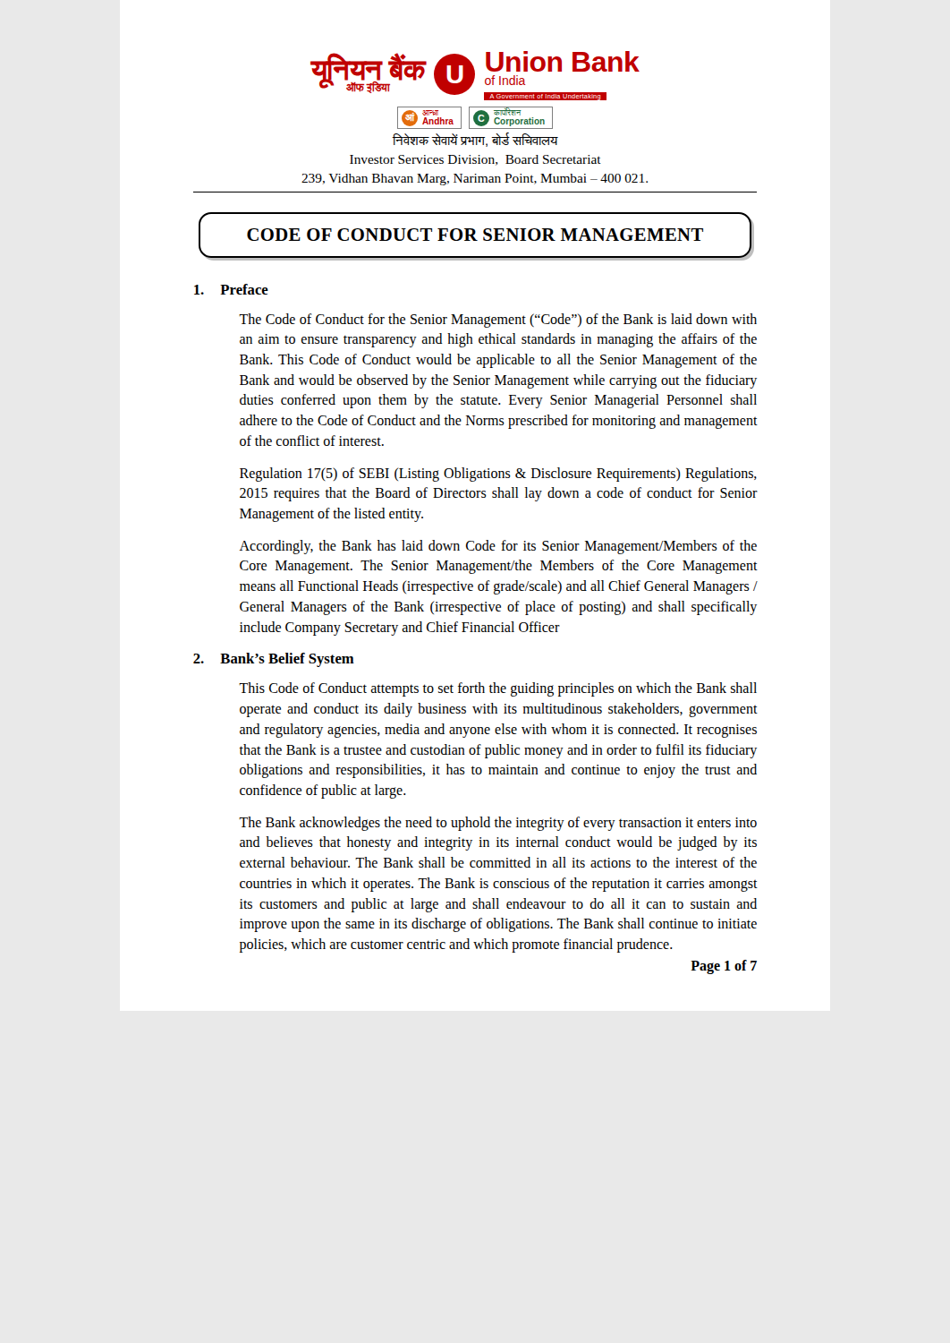यूनियन बैंक ऑफ इंडिया
U
Union Bank of India A Government of India Undertaking
आं
आन्ध्रा Andhra
C
कार्पोरेशन Corporation
निवेशक सेवायें प्रभाग, बोर्ड सचिवालय
Investor Services Division, Board Secretariat
239, Vidhan Bhavan Marg, Nariman Point, Mumbai – 400 021.
CODE OF CONDUCT FOR SENIOR MANAGEMENT
Preface
The Code of Conduct for the Senior Management (“Code”) of the Bank is laid down with an aim to ensure transparency and high ethical standards in managing the affairs of the Bank. This Code of Conduct would be applicable to all the Senior Management of the Bank and would be observed by the Senior Management while carrying out the fiduciary duties conferred upon them by the statute. Every Senior Managerial Personnel shall adhere to the Code of Conduct and the Norms prescribed for monitoring and management of the conflict of interest.
Regulation 17(5) of SEBI (Listing Obligations & Disclosure Requirements) Regulations, 2015 requires that the Board of Directors shall lay down a code of conduct for Senior Management of the listed entity.
Accordingly, the Bank has laid down Code for its Senior Management/Members of the Core Management. The Senior Management/the Members of the Core Management means all Functional Heads (irrespective of grade/scale) and all Chief General Managers / General Managers of the Bank (irrespective of place of posting) and shall specifically include Company Secretary and Chief Financial Officer
Bank’s Belief System
This Code of Conduct attempts to set forth the guiding principles on which the Bank shall operate and conduct its daily business with its multitudinous stakeholders, government and regulatory agencies, media and anyone else with whom it is connected. It recognises that the Bank is a trustee and custodian of public money and in order to fulfil its fiduciary obligations and responsibilities, it has to maintain and continue to enjoy the trust and confidence of public at large.
The Bank acknowledges the need to uphold the integrity of every transaction it enters into and believes that honesty and integrity in its internal conduct would be judged by its external behaviour. The Bank shall be committed in all its actions to the interest of the countries in which it operates. The Bank is conscious of the reputation it carries amongst its customers and public at large and shall endeavour to do all it can to sustain and improve upon the same in its discharge of obligations. The Bank shall continue to initiate policies, which are customer centric and which promote financial prudence.
Page 1 of 7